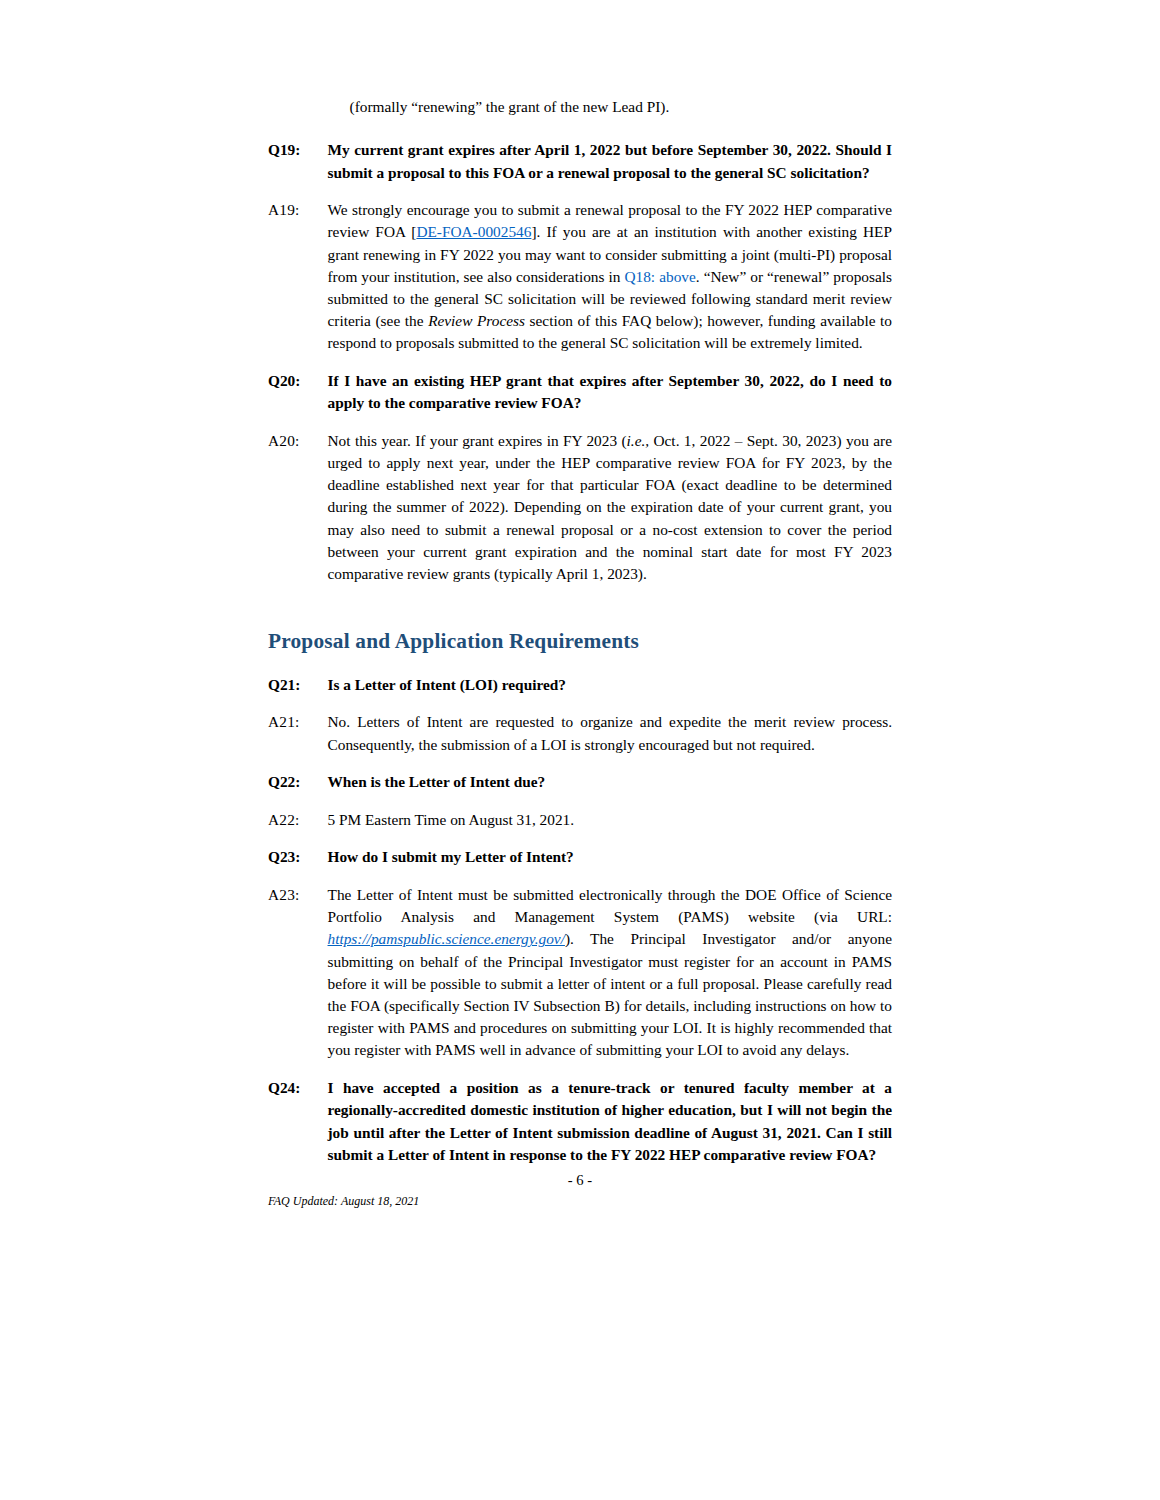(formally “renewing” the grant of the new Lead PI).
Q19:
My current grant expires after April 1, 2022 but before September 30, 2022. Should I submit a proposal to this FOA or a renewal proposal to the general SC solicitation?
A19:
We strongly encourage you to submit a renewal proposal to the FY 2022 HEP comparative review FOA [DE-FOA-0002546]. If you are at an institution with another existing HEP grant renewing in FY 2022 you may want to consider submitting a joint (multi-PI) proposal from your institution, see also considerations in Q18: above. “New” or “renewal” proposals submitted to the general SC solicitation will be reviewed following standard merit review criteria (see the Review Process section of this FAQ below); however, funding available to respond to proposals submitted to the general SC solicitation will be extremely limited.
Q20:
If I have an existing HEP grant that expires after September 30, 2022, do I need to apply to the comparative review FOA?
A20:
Not this year. If your grant expires in FY 2023 (i.e., Oct. 1, 2022 – Sept. 30, 2023) you are urged to apply next year, under the HEP comparative review FOA for FY 2023, by the deadline established next year for that particular FOA (exact deadline to be determined during the summer of 2022). Depending on the expiration date of your current grant, you may also need to submit a renewal proposal or a no-cost extension to cover the period between your current grant expiration and the nominal start date for most FY 2023 comparative review grants (typically April 1, 2023).
Proposal and Application Requirements
Q21:
Is a Letter of Intent (LOI) required?
A21:
No. Letters of Intent are requested to organize and expedite the merit review process. Consequently, the submission of a LOI is strongly encouraged but not required.
Q22:
When is the Letter of Intent due?
A22:
5 PM Eastern Time on August 31, 2021.
Q23:
How do I submit my Letter of Intent?
A23:
The Letter of Intent must be submitted electronically through the DOE Office of Science Portfolio Analysis and Management System (PAMS) website (via URL: https://pamspublic.science.energy.gov/). The Principal Investigator and/or anyone submitting on behalf of the Principal Investigator must register for an account in PAMS before it will be possible to submit a letter of intent or a full proposal. Please carefully read the FOA (specifically Section IV Subsection B) for details, including instructions on how to register with PAMS and procedures on submitting your LOI. It is highly recommended that you register with PAMS well in advance of submitting your LOI to avoid any delays.
Q24:
I have accepted a position as a tenure-track or tenured faculty member at a regionally-accredited domestic institution of higher education, but I will not begin the job until after the Letter of Intent submission deadline of August 31, 2021. Can I still submit a Letter of Intent in response to the FY 2022 HEP comparative review FOA?
- 6 -
FAQ Updated: August 18, 2021